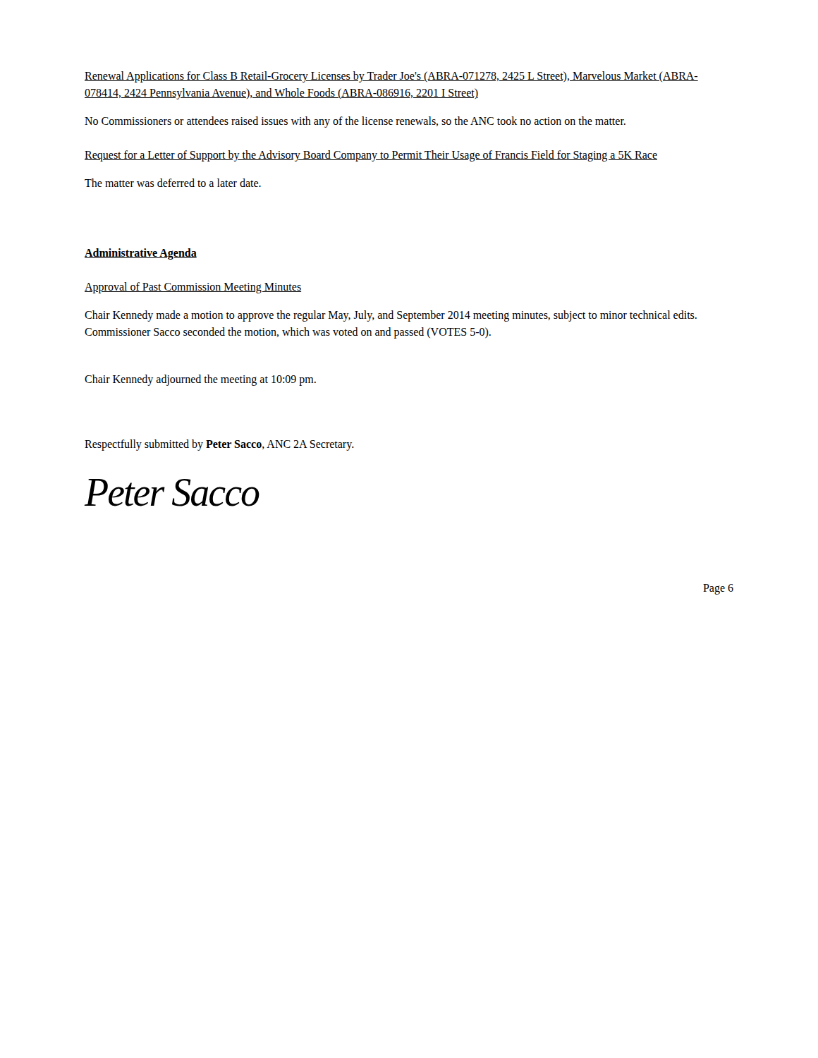Renewal Applications for Class B Retail-Grocery Licenses by Trader Joe's (ABRA-071278, 2425 L Street), Marvelous Market (ABRA-078414, 2424 Pennsylvania Avenue), and Whole Foods (ABRA-086916, 2201 I Street)
No Commissioners or attendees raised issues with any of the license renewals, so the ANC took no action on the matter.
Request for a Letter of Support by the Advisory Board Company to Permit Their Usage of Francis Field for Staging a 5K Race
The matter was deferred to a later date.
Administrative Agenda
Approval of Past Commission Meeting Minutes
Chair Kennedy made a motion to approve the regular May, July, and September 2014 meeting minutes, subject to minor technical edits. Commissioner Sacco seconded the motion, which was voted on and passed (VOTES 5-0).
Chair Kennedy adjourned the meeting at 10:09 pm.
Respectfully submitted by Peter Sacco, ANC 2A Secretary.
Peter Sacco
Page 6